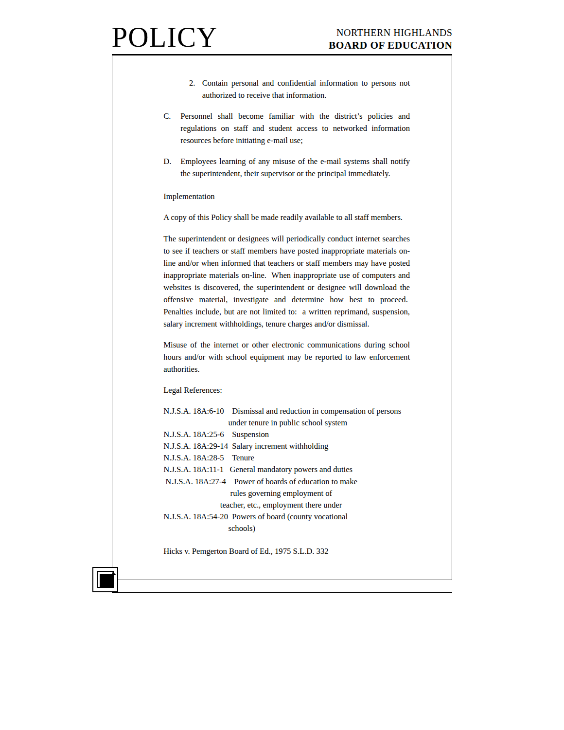POLICY
NORTHERN HIGHLANDS
BOARD OF EDUCATION
2.
Contain personal and confidential information to persons not authorized to receive that information.
C.
Personnel shall become familiar with the district’s policies and regulations on staff and student access to networked information resources before initiating e-mail use;
D.
Employees learning of any misuse of the e-mail systems shall notify the superintendent, their supervisor or the principal immediately.
Implementation
A copy of this Policy shall be made readily available to all staff members.
The superintendent or designees will periodically conduct internet searches to see if teachers or staff members have posted inappropriate materials on-line and/or when informed that teachers or staff members may have posted inappropriate materials on-line. When inappropriate use of computers and websites is discovered, the superintendent or designee will download the offensive material, investigate and determine how best to proceed. Penalties include, but are not limited to: a written reprimand, suspension, salary increment withholdings, tenure charges and/or dismissal.
Misuse of the internet or other electronic communications during school hours and/or with school equipment may be reported to law enforcement authorities.
Legal References:
N.J.S.A. 18A:6-10 Dismissal and reduction in compensation of persons
under tenure in public school system
N.J.S.A. 18A:25-6 Suspension
N.J.S.A. 18A:29-14 Salary increment withholding
N.J.S.A. 18A:28-5 Tenure
N.J.S.A. 18A:11-1 General mandatory powers and duties
N.J.S.A. 18A:27-4 Power of boards of education to make
rules governing employment of
teacher, etc., employment there under
N.J.S.A. 18A:54-20 Powers of board (county vocational
schools)
Hicks v. Pemgerton Board of Ed., 1975 S.L.D. 332